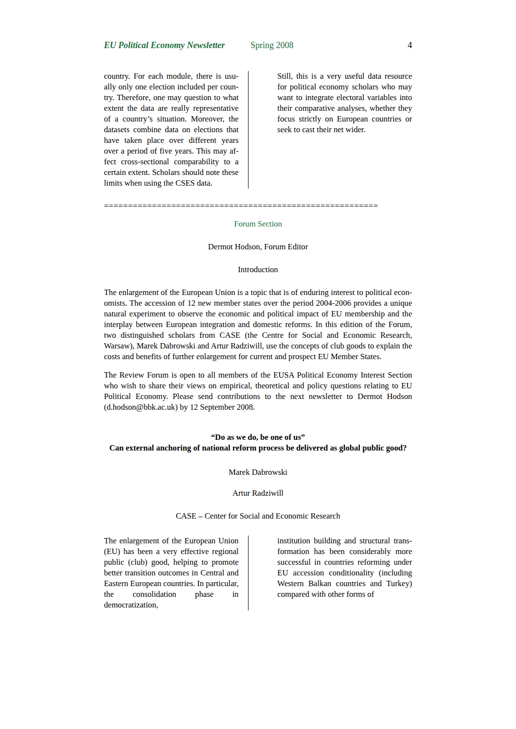EU Political Economy Newsletter Spring 2008 4
country. For each module, there is usually only one election included per country. Therefore, one may question to what extent the data are really representative of a country’s situation. Moreover, the datasets combine data on elections that have taken place over different years over a period of five years. This may affect cross-sectional comparability to a certain extent. Scholars should note these limits when using the CSES data.
Still, this is a very useful data resource for political economy scholars who may want to integrate electoral variables into their comparative analyses, whether they focus strictly on European countries or seek to cast their net wider.
=========================================================
Forum Section
Dermot Hodson, Forum Editor
Introduction
The enlargement of the European Union is a topic that is of enduring interest to political economists. The accession of 12 new member states over the period 2004-2006 provides a unique natural experiment to observe the economic and political impact of EU membership and the interplay between European integration and domestic reforms. In this edition of the Forum, two distinguished scholars from CASE (the Centre for Social and Economic Research, Warsaw), Marek Dabrowski and Artur Radziwill, use the concepts of club goods to explain the costs and benefits of further enlargement for current and prospect EU Member States.
The Review Forum is open to all members of the EUSA Political Economy Interest Section who wish to share their views on empirical, theoretical and policy questions relating to EU Political Economy. Please send contributions to the next newsletter to Dermot Hodson (d.hodson@bbk.ac.uk) by 12 September 2008.
“Do as we do, be one of us” Can external anchoring of national reform process be delivered as global public good?
Marek Dabrowski
Artur Radziwill
CASE – Center for Social and Economic Research
The enlargement of the European Union (EU) has been a very effective regional public (club) good, helping to promote better transition outcomes in Central and Eastern European countries. In particular, the consolidation phase in democratization,
institution building and structural transformation has been considerably more successful in countries reforming under EU accession conditionality (including Western Balkan countries and Turkey) compared with other forms of